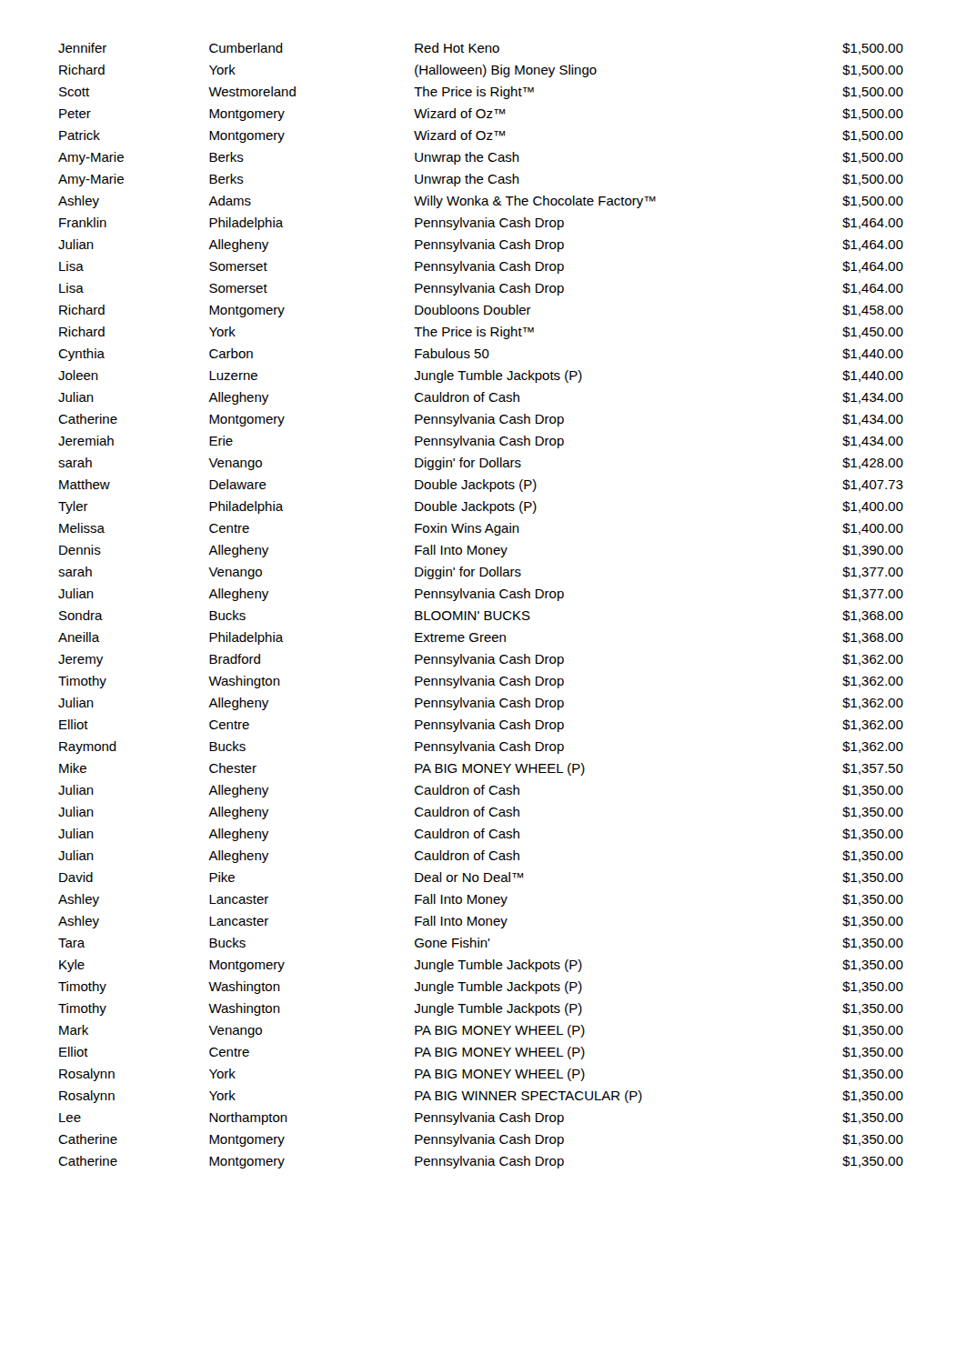| Jennifer | Cumberland | Red Hot Keno | $1,500.00 |
| Richard | York | (Halloween) Big Money Slingo | $1,500.00 |
| Scott | Westmoreland | The Price is Right™ | $1,500.00 |
| Peter | Montgomery | Wizard of Oz™ | $1,500.00 |
| Patrick | Montgomery | Wizard of Oz™ | $1,500.00 |
| Amy-Marie | Berks | Unwrap the Cash | $1,500.00 |
| Amy-Marie | Berks | Unwrap the Cash | $1,500.00 |
| Ashley | Adams | Willy Wonka & The Chocolate Factory™ | $1,500.00 |
| Franklin | Philadelphia | Pennsylvania Cash Drop | $1,464.00 |
| Julian | Allegheny | Pennsylvania Cash Drop | $1,464.00 |
| Lisa | Somerset | Pennsylvania Cash Drop | $1,464.00 |
| Lisa | Somerset | Pennsylvania Cash Drop | $1,464.00 |
| Richard | Montgomery | Doubloons Doubler | $1,458.00 |
| Richard | York | The Price is Right™ | $1,450.00 |
| Cynthia | Carbon | Fabulous 50 | $1,440.00 |
| Joleen | Luzerne | Jungle Tumble Jackpots (P) | $1,440.00 |
| Julian | Allegheny | Cauldron of Cash | $1,434.00 |
| Catherine | Montgomery | Pennsylvania Cash Drop | $1,434.00 |
| Jeremiah | Erie | Pennsylvania Cash Drop | $1,434.00 |
| sarah | Venango | Diggin' for Dollars | $1,428.00 |
| Matthew | Delaware | Double Jackpots (P) | $1,407.73 |
| Tyler | Philadelphia | Double Jackpots (P) | $1,400.00 |
| Melissa | Centre | Foxin Wins Again | $1,400.00 |
| Dennis | Allegheny | Fall Into Money | $1,390.00 |
| sarah | Venango | Diggin' for Dollars | $1,377.00 |
| Julian | Allegheny | Pennsylvania Cash Drop | $1,377.00 |
| Sondra | Bucks | BLOOMIN' BUCKS | $1,368.00 |
| Aneilla | Philadelphia | Extreme Green | $1,368.00 |
| Jeremy | Bradford | Pennsylvania Cash Drop | $1,362.00 |
| Timothy | Washington | Pennsylvania Cash Drop | $1,362.00 |
| Julian | Allegheny | Pennsylvania Cash Drop | $1,362.00 |
| Elliot | Centre | Pennsylvania Cash Drop | $1,362.00 |
| Raymond | Bucks | Pennsylvania Cash Drop | $1,362.00 |
| Mike | Chester | PA BIG MONEY WHEEL (P) | $1,357.50 |
| Julian | Allegheny | Cauldron of Cash | $1,350.00 |
| Julian | Allegheny | Cauldron of Cash | $1,350.00 |
| Julian | Allegheny | Cauldron of Cash | $1,350.00 |
| Julian | Allegheny | Cauldron of Cash | $1,350.00 |
| David | Pike | Deal or No Deal™ | $1,350.00 |
| Ashley | Lancaster | Fall Into Money | $1,350.00 |
| Ashley | Lancaster | Fall Into Money | $1,350.00 |
| Tara | Bucks | Gone Fishin' | $1,350.00 |
| Kyle | Montgomery | Jungle Tumble Jackpots (P) | $1,350.00 |
| Timothy | Washington | Jungle Tumble Jackpots (P) | $1,350.00 |
| Timothy | Washington | Jungle Tumble Jackpots (P) | $1,350.00 |
| Mark | Venango | PA BIG MONEY WHEEL (P) | $1,350.00 |
| Elliot | Centre | PA BIG MONEY WHEEL (P) | $1,350.00 |
| Rosalynn | York | PA BIG MONEY WHEEL (P) | $1,350.00 |
| Rosalynn | York | PA BIG WINNER SPECTACULAR (P) | $1,350.00 |
| Lee | Northampton | Pennsylvania Cash Drop | $1,350.00 |
| Catherine | Montgomery | Pennsylvania Cash Drop | $1,350.00 |
| Catherine | Montgomery | Pennsylvania Cash Drop | $1,350.00 |